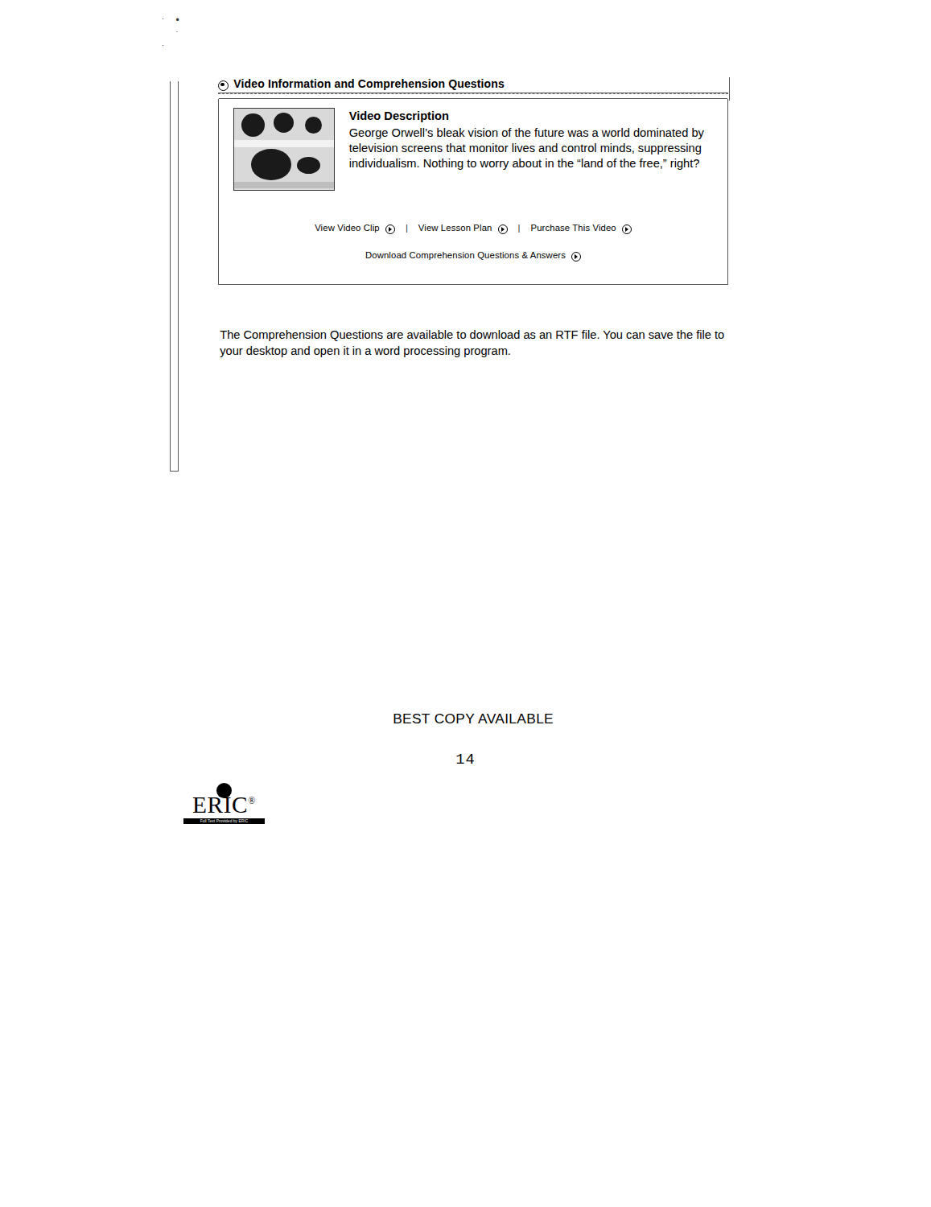. • . .
Video Information and Comprehension Questions
Video Description
George Orwell’s bleak vision of the future was a world dominated by television screens that monitor lives and control minds, suppressing individualism. Nothing to worry about in the “land of the free,” right?
View Video Clip | View Lesson Plan | Purchase This Video
Download Comprehension Questions & Answers
The Comprehension Questions are available to download as an RTF file. You can save the file to your desktop and open it in a word processing program.
BEST COPY AVAILABLE
ERIC®
Full Text Provided by ERIC
14